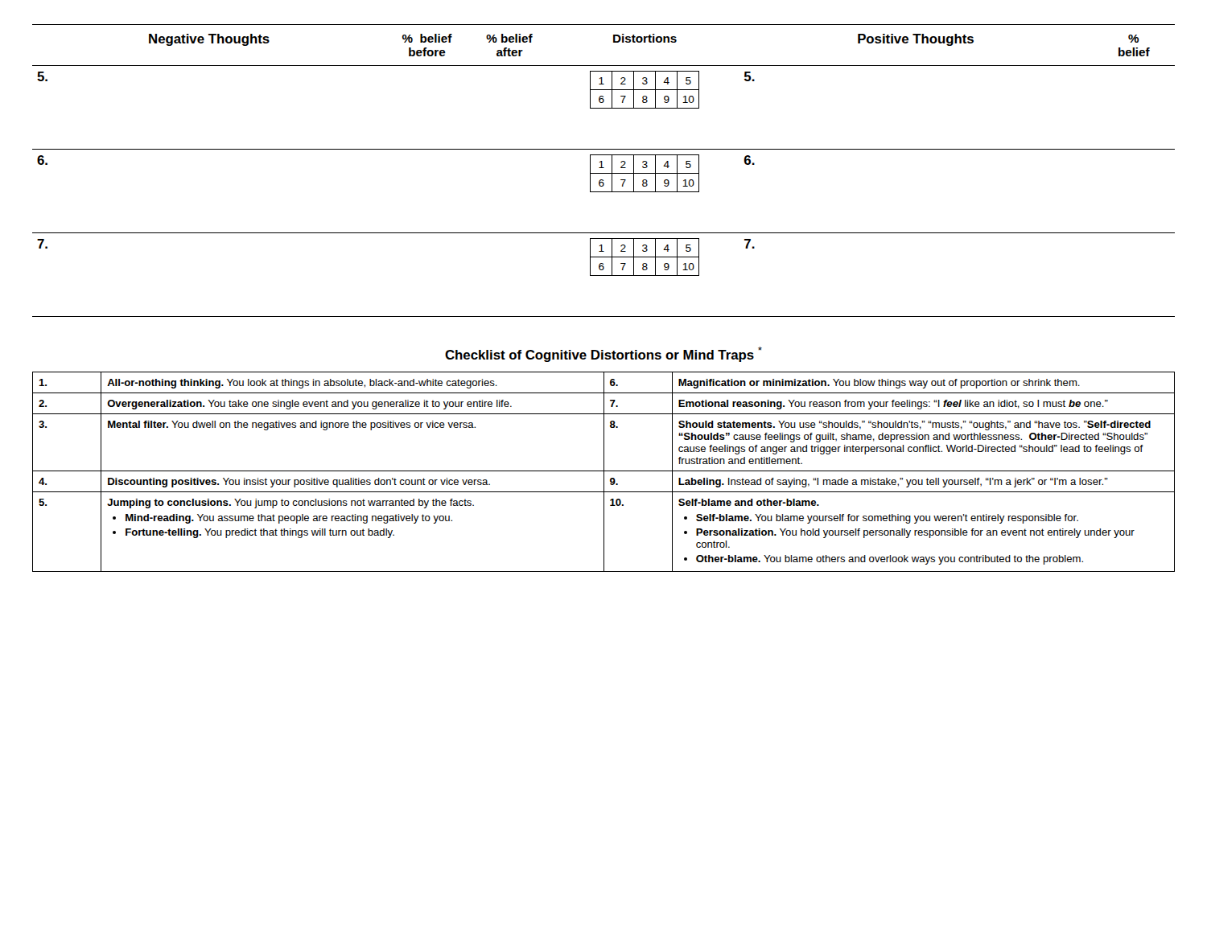| Negative Thoughts | % belief before | % belief after | Distortions | Positive Thoughts | % belief |
| --- | --- | --- | --- | --- | --- |
| 5. | | | / 1 / 2 / 3 / 4 / 5 / / 6 / 7 / 8 / 9 / 10 / | 5. | |
| 6. | | | / 1 / 2 / 3 / 4 / 5 / / 6 / 7 / 8 / 9 / 10 / | 6. | |
| 7. | | | / 1 / 2 / 3 / 4 / 5 / / 6 / 7 / 8 / 9 / 10 / | 7. | |
Checklist of Cognitive Distortions or Mind Traps *
| 1. | All-or-nothing thinking. You look at things in absolute, black-and-white categories. | 6. | Magnification or minimization. You blow things way out of proportion or shrink them. |
| 2. | Overgeneralization. You take one single event and you generalize it to your entire life. | 7. | Emotional reasoning. You reason from your feelings: “I feel like an idiot, so I must be one.” |
| 3. | Mental filter. You dwell on the negatives and ignore the positives or vice versa. | 8. | Should statements. You use “shoulds,” “shouldn'ts,” “musts,” “oughts,” and “have tos. ” Self-directed “Shoulds” cause feelings of guilt, shame, depression and worthlessness. Other- Directed “Shoulds” cause feelings of anger and trigger interpersonal conflict. World-Directed “should” lead to feelings of frustration and entitlement. |
| 4. | Discounting positives. You insist your positive qualities don't count or vice versa. | 9. | Labeling. Instead of saying, “I made a mistake,” you tell yourself, “I'm a jerk” or “I'm a loser.” |
| 5. | Jumping to conclusions. You jump to conclusions not warranted by the facts. Mind-reading. You assume that people are reacting negatively to you. Fortune-telling. You predict that things will turn out badly. | 10. | Self-blame and other-blame. Self-blame. You blame yourself for something you weren't entirely responsible for. Personalization. You hold yourself personally responsible for an event not entirely under your control. Other-blame. You blame others and overlook ways you contributed to the problem. |